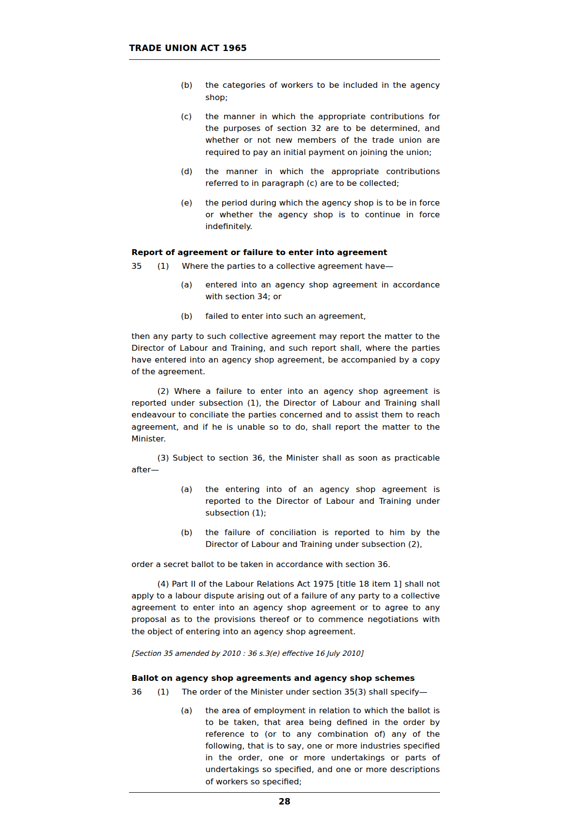TRADE UNION ACT 1965
(b) the categories of workers to be included in the agency shop;
(c) the manner in which the appropriate contributions for the purposes of section 32 are to be determined, and whether or not new members of the trade union are required to pay an initial payment on joining the union;
(d) the manner in which the appropriate contributions referred to in paragraph (c) are to be collected;
(e) the period during which the agency shop is to be in force or whether the agency shop is to continue in force indefinitely.
Report of agreement or failure to enter into agreement
35(1) Where the parties to a collective agreement have—
(a) entered into an agency shop agreement in accordance with section 34; or
(b) failed to enter into such an agreement,
then any party to such collective agreement may report the matter to the Director of Labour and Training, and such report shall, where the parties have entered into an agency shop agreement, be accompanied by a copy of the agreement.
(2) Where a failure to enter into an agency shop agreement is reported under subsection (1), the Director of Labour and Training shall endeavour to conciliate the parties concerned and to assist them to reach agreement, and if he is unable so to do, shall report the matter to the Minister.
(3) Subject to section 36, the Minister shall as soon as practicable after—
(a) the entering into of an agency shop agreement is reported to the Director of Labour and Training under subsection (1);
(b) the failure of conciliation is reported to him by the Director of Labour and Training under subsection (2),
order a secret ballot to be taken in accordance with section 36.
(4) Part II of the Labour Relations Act 1975 [title 18 item 1] shall not apply to a labour dispute arising out of a failure of any party to a collective agreement to enter into an agency shop agreement or to agree to any proposal as to the provisions thereof or to commence negotiations with the object of entering into an agency shop agreement.
[Section 35 amended by 2010 : 36 s.3(e) effective 16 July 2010]
Ballot on agency shop agreements and agency shop schemes
36(1) The order of the Minister under section 35(3) shall specify—
(a) the area of employment in relation to which the ballot is to be taken, that area being defined in the order by reference to (or to any combination of) any of the following, that is to say, one or more industries specified in the order, one or more undertakings or parts of undertakings so specified, and one or more descriptions of workers so specified;
28